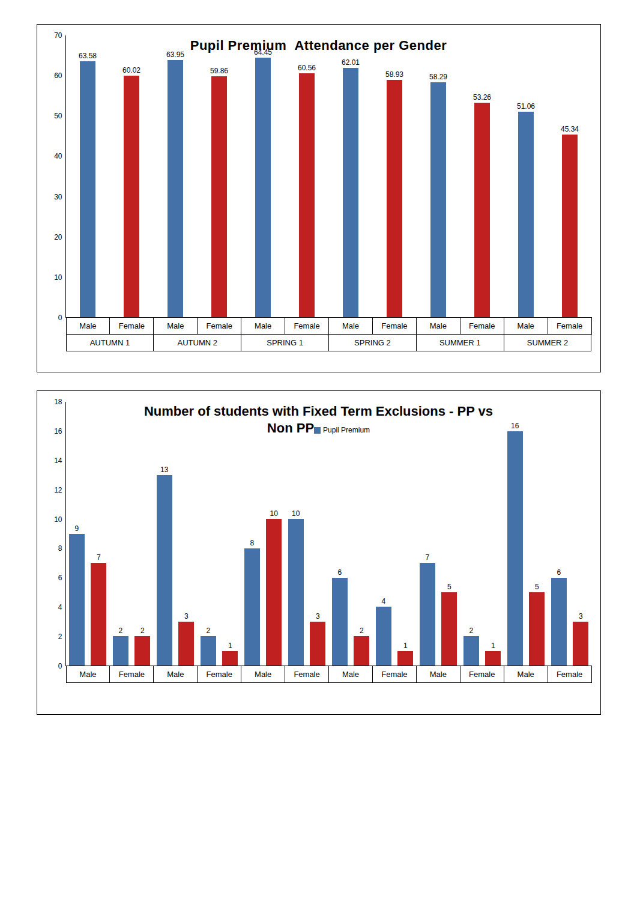Pupil Premium Attendance per Gender
70
60
50
40
30
20
10
0
63.58
60.02
63.95
59.86
64.45
60.56
62.01
58.93
58.29
53.26
51.06
45.34
Male
Female
Male
Female
Male
Female
Male
Female
Male
Female
Male
Female
AUTUMN 1
AUTUMN 2
SPRING 1
SPRING 2
SUMMER 1
SUMMER 2
Number of students with Fixed Term Exclusions - PP vs
Non PP Pupil Premium
18
16
14
12
10
8
6
4
2
0
9
7
2
2
13
3
2
1
8
10
10
3
6
2
4
1
7
5
2
1
16
5
6
3
Male
Female
Male
Female
Male
Female
Male
Female
Male
Female
Male
Female